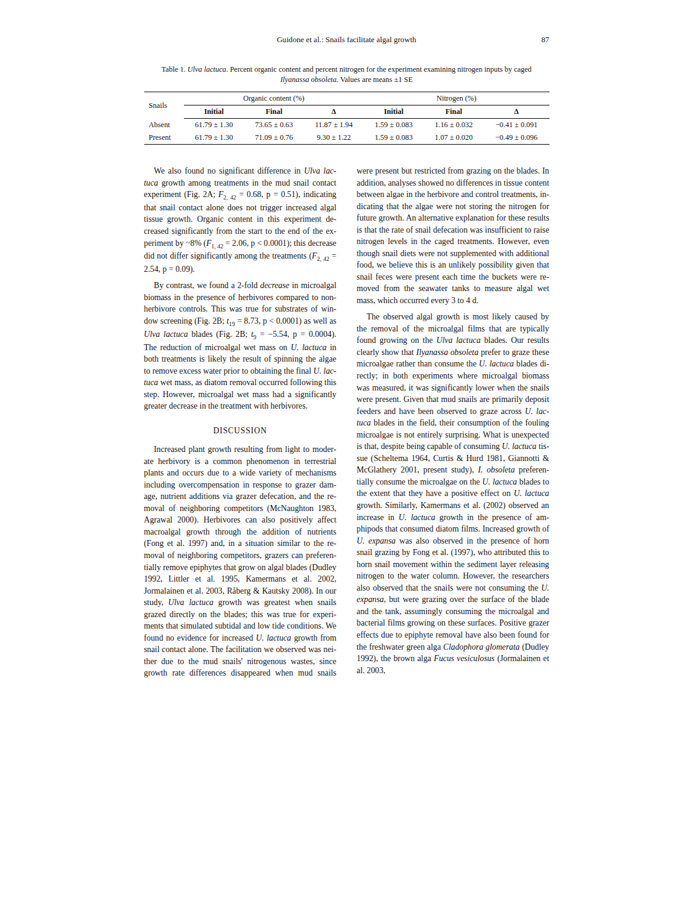Guidone et al.: Snails facilitate algal growth 87
Table 1. Ulva lactuca . Percent organic content and percent nitrogen for the experiment examining nitrogen inputs by caged Ilyanassa obsoleta . Values are means ±1 SE
| Snails | Organic content (%) | Nitrogen (%) |
| --- | --- | --- |
| Initial | Final | Δ | Initial | Final | Δ |
| Absent | 61.79 ± 1.30 | 73.65 ± 0.63 | 11.87 ± 1.94 | 1.59 ± 0.083 | 1.16 ± 0.032 | −0.41 ± 0.091 |
| Present | 61.79 ± 1.30 | 71.09 ± 0.76 | 9.30 ± 1.22 | 1.59 ± 0.083 | 1.07 ± 0.020 | −0.49 ± 0.096 |
We also found no significant difference in Ulva lactuca growth among treatments in the mud snail contact experiment (Fig. 2A; F2, 42 = 0.68, p = 0.51), indicating that snail contact alone does not trigger increased algal tissue growth. Organic content in this experiment decreased significantly from the start to the end of the experiment by ~8% (F1, 42 = 2.06, p < 0.0001); this decrease did not differ significantly among the treatments (F2, 42 = 2.54, p = 0.09).
By contrast, we found a 2-fold decrease in microalgal biomass in the presence of herbivores compared to non-herbivore controls. This was true for substrates of window screening (Fig. 2B; t19 = 8.73, p < 0.0001) as well as Ulva lactuca blades (Fig. 2B; t9 = −5.54, p = 0.0004). The reduction of microalgal wet mass on U. lactuca in both treatments is likely the result of spinning the algae to remove excess water prior to obtaining the final U. lactuca wet mass, as diatom removal occurred following this step. However, microalgal wet mass had a significantly greater decrease in the treatment with herbivores.
DISCUSSION
Increased plant growth resulting from light to moderate herbivory is a common phenomenon in terrestrial plants and occurs due to a wide variety of mechanisms including overcompensation in response to grazer damage, nutrient additions via grazer defecation, and the removal of neighboring competitors (McNaughton 1983, Agrawal 2000). Herbivores can also positively affect macroalgal growth through the addition of nutrients (Fong et al. 1997) and, in a situation similar to the removal of neighboring competitors, grazers can preferentially remove epiphytes that grow on algal blades (Dudley 1992, Littler et al. 1995, Kamermans et al. 2002, Jormalainen et al. 2003, Råberg & Kautsky 2008). In our study, Ulva lactuca growth was greatest when snails grazed directly on the blades; this was true for experiments that simulated subtidal and low tide conditions. We found no evidence for increased U. lactuca growth from snail contact alone. The facilitation we observed was neither due to the mud snails' nitrogenous wastes, since growth rate differences disappeared when mud snails were present but restricted from grazing on the blades. In addition, analyses showed no differences in tissue content between algae in the herbivore and control treatments, indicating that the algae were not storing the nitrogen for future growth. An alternative explanation for these results is that the rate of snail defecation was insufficient to raise nitrogen levels in the caged treatments. However, even though snail diets were not supplemented with additional food, we believe this is an unlikely possibility given that snail feces were present each time the buckets were removed from the seawater tanks to measure algal wet mass, which occurred every 3 to 4 d.
The observed algal growth is most likely caused by the removal of the microalgal films that are typically found growing on the Ulva lactuca blades. Our results clearly show that Ilyanassa obsoleta prefer to graze these microalgae rather than consume the U. lactuca blades directly; in both experiments where microalgal biomass was measured, it was significantly lower when the snails were present. Given that mud snails are primarily deposit feeders and have been observed to graze across U. lactuca blades in the field, their consumption of the fouling microalgae is not entirely surprising. What is unexpected is that, despite being capable of consuming U. lactuca tissue (Scheltema 1964, Curtis & Hurd 1981, Giannotti & McGlathery 2001, present study), I. obsoleta preferentially consume the microalgae on the U. lactuca blades to the extent that they have a positive effect on U. lactuca growth. Similarly, Kamermans et al. (2002) observed an increase in U. lactuca growth in the presence of amphipods that consumed diatom films. Increased growth of U. expansa was also observed in the presence of horn snail grazing by Fong et al. (1997), who attributed this to horn snail movement within the sediment layer releasing nitrogen to the water column. However, the researchers also observed that the snails were not consuming the U. expansa, but were grazing over the surface of the blade and the tank, assumingly consuming the microalgal and bacterial films growing on these surfaces. Positive grazer effects due to epiphyte removal have also been found for the freshwater green alga Cladophora glomerata (Dudley 1992), the brown alga Fucus vesiculosus (Jormalainen et al. 2003,